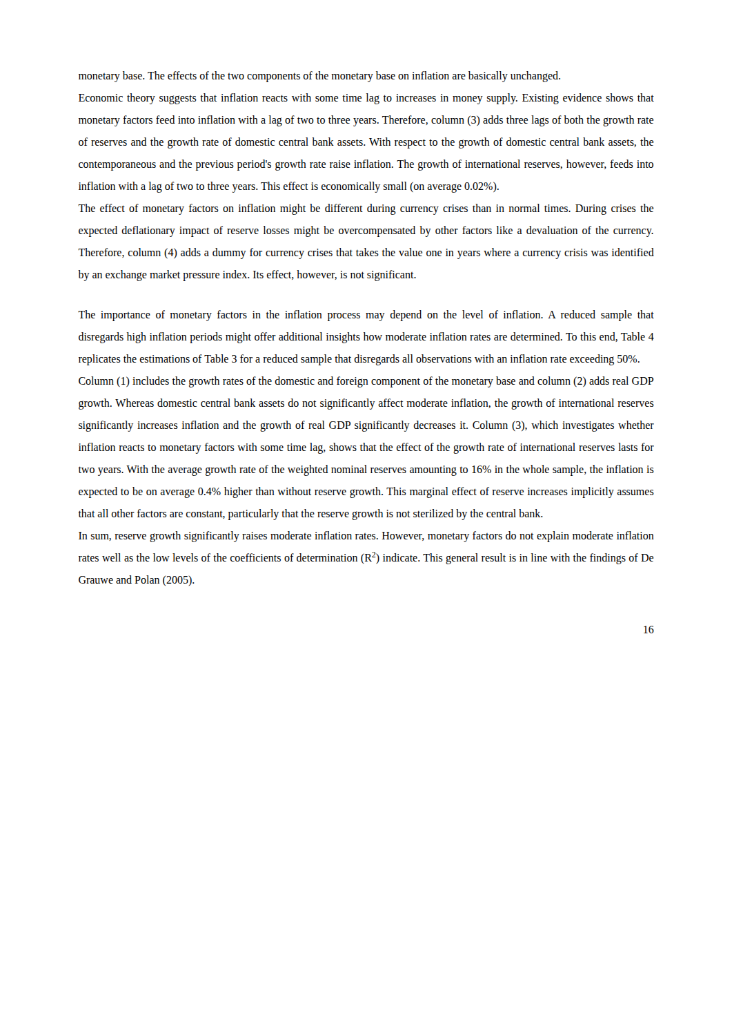monetary base. The effects of the two components of the monetary base on inflation are basically unchanged.
Economic theory suggests that inflation reacts with some time lag to increases in money supply. Existing evidence shows that monetary factors feed into inflation with a lag of two to three years. Therefore, column (3) adds three lags of both the growth rate of reserves and the growth rate of domestic central bank assets. With respect to the growth of domestic central bank assets, the contemporaneous and the previous period's growth rate raise inflation. The growth of international reserves, however, feeds into inflation with a lag of two to three years. This effect is economically small (on average 0.02%).
The effect of monetary factors on inflation might be different during currency crises than in normal times. During crises the expected deflationary impact of reserve losses might be overcompensated by other factors like a devaluation of the currency. Therefore, column (4) adds a dummy for currency crises that takes the value one in years where a currency crisis was identified by an exchange market pressure index. Its effect, however, is not significant.
The importance of monetary factors in the inflation process may depend on the level of inflation. A reduced sample that disregards high inflation periods might offer additional insights how moderate inflation rates are determined. To this end, Table 4 replicates the estimations of Table 3 for a reduced sample that disregards all observations with an inflation rate exceeding 50%.
Column (1) includes the growth rates of the domestic and foreign component of the monetary base and column (2) adds real GDP growth. Whereas domestic central bank assets do not significantly affect moderate inflation, the growth of international reserves significantly increases inflation and the growth of real GDP significantly decreases it. Column (3), which investigates whether inflation reacts to monetary factors with some time lag, shows that the effect of the growth rate of international reserves lasts for two years. With the average growth rate of the weighted nominal reserves amounting to 16% in the whole sample, the inflation is expected to be on average 0.4% higher than without reserve growth. This marginal effect of reserve increases implicitly assumes that all other factors are constant, particularly that the reserve growth is not sterilized by the central bank.
In sum, reserve growth significantly raises moderate inflation rates. However, monetary factors do not explain moderate inflation rates well as the low levels of the coefficients of determination (R2) indicate. This general result is in line with the findings of De Grauwe and Polan (2005).
16